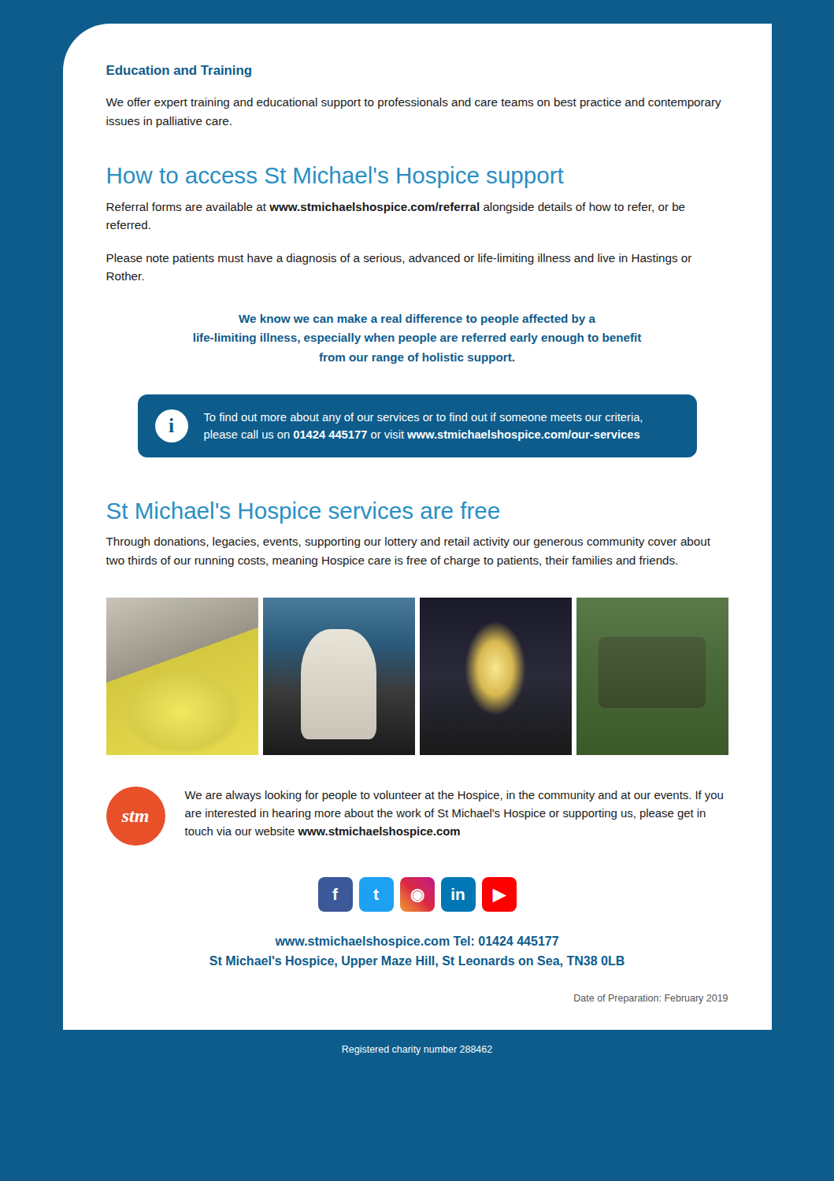Education and Training
We offer expert training and educational support to professionals and care teams on best practice and contemporary issues in palliative care.
How to access St Michael's Hospice support
Referral forms are available at www.stmichaelshospice.com/referral alongside details of how to refer, or be referred.
Please note patients must have a diagnosis of a serious, advanced or life-limiting illness and live in Hastings or Rother.
We know we can make a real difference to people affected by a
life-limiting illness, especially when people are referred early enough to benefit
from our range of holistic support.
i
To find out more about any of our services or to find out if someone meets our criteria, please call us on 01424 445177 or visit www.stmichaelshospice.com/our-services
St Michael's Hospice services are free
Through donations, legacies, events, supporting our lottery and retail activity our generous community cover about two thirds of our running costs, meaning Hospice care is free of charge to patients, their families and friends.
stm
We are always looking for people to volunteer at the Hospice, in the community and at our events. If you are interested in hearing more about the work of St Michael's Hospice or supporting us, please get in touch via our website www.stmichaelshospice.com
f
t
◉
in
▶
www.stmichaelshospice.com Tel: 01424 445177
St Michael's Hospice, Upper Maze Hill, St Leonards on Sea, TN38 0LB
Date of Preparation: February 2019
Registered charity number 288462